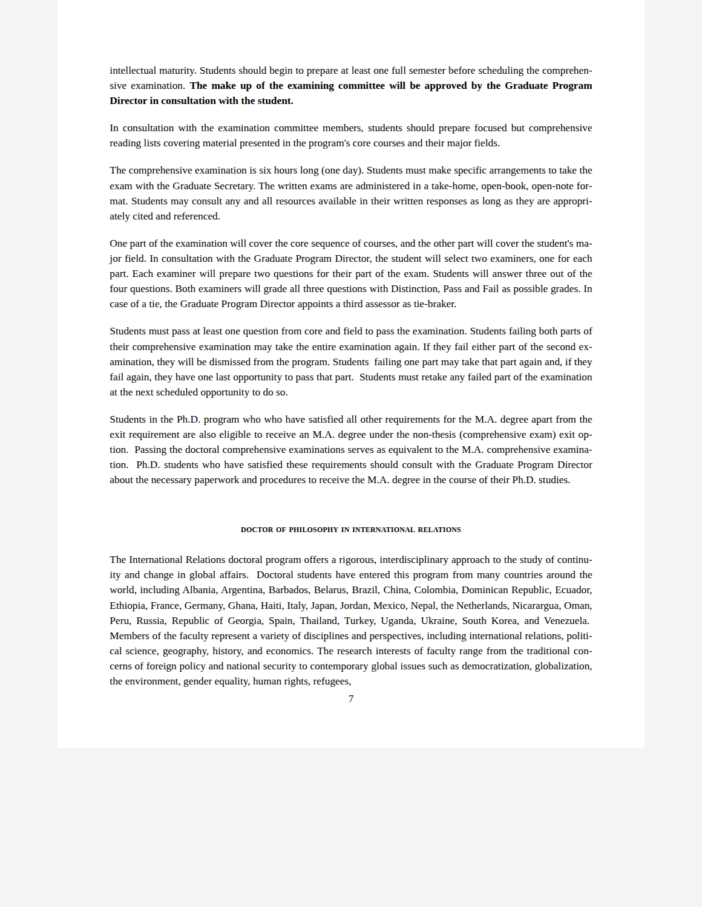intellectual maturity. Students should begin to prepare at least one full semester before scheduling the comprehensive examination. The make up of the examining committee will be approved by the Graduate Program Director in consultation with the student.
In consultation with the examination committee members, students should prepare focused but comprehensive reading lists covering material presented in the program's core courses and their major fields.
The comprehensive examination is six hours long (one day). Students must make specific arrangements to take the exam with the Graduate Secretary. The written exams are administered in a take-home, open-book, open-note format. Students may consult any and all resources available in their written responses as long as they are appropriately cited and referenced.
One part of the examination will cover the core sequence of courses, and the other part will cover the student's major field. In consultation with the Graduate Program Director, the student will select two examiners, one for each part. Each examiner will prepare two questions for their part of the exam. Students will answer three out of the four questions. Both examiners will grade all three questions with Distinction, Pass and Fail as possible grades. In case of a tie, the Graduate Program Director appoints a third assessor as tie-braker.
Students must pass at least one question from core and field to pass the examination. Students failing both parts of their comprehensive examination may take the entire examination again. If they fail either part of the second examination, they will be dismissed from the program. Students failing one part may take that part again and, if they fail again, they have one last opportunity to pass that part. Students must retake any failed part of the examination at the next scheduled opportunity to do so.
Students in the Ph.D. program who who have satisfied all other requirements for the M.A. degree apart from the exit requirement are also eligible to receive an M.A. degree under the non-thesis (comprehensive exam) exit option. Passing the doctoral comprehensive examinations serves as equivalent to the M.A. comprehensive examination. Ph.D. students who have satisfied these requirements should consult with the Graduate Program Director about the necessary paperwork and procedures to receive the M.A. degree in the course of their Ph.D. studies.
Doctor Of Philosophy In International Relations
The International Relations doctoral program offers a rigorous, interdisciplinary approach to the study of continuity and change in global affairs. Doctoral students have entered this program from many countries around the world, including Albania, Argentina, Barbados, Belarus, Brazil, China, Colombia, Dominican Republic, Ecuador, Ethiopia, France, Germany, Ghana, Haiti, Italy, Japan, Jordan, Mexico, Nepal, the Netherlands, Nicarargua, Oman, Peru, Russia, Republic of Georgia, Spain, Thailand, Turkey, Uganda, Ukraine, South Korea, and Venezuela. Members of the faculty represent a variety of disciplines and perspectives, including international relations, political science, geography, history, and economics. The research interests of faculty range from the traditional concerns of foreign policy and national security to contemporary global issues such as democratization, globalization, the environment, gender equality, human rights, refugees,
7